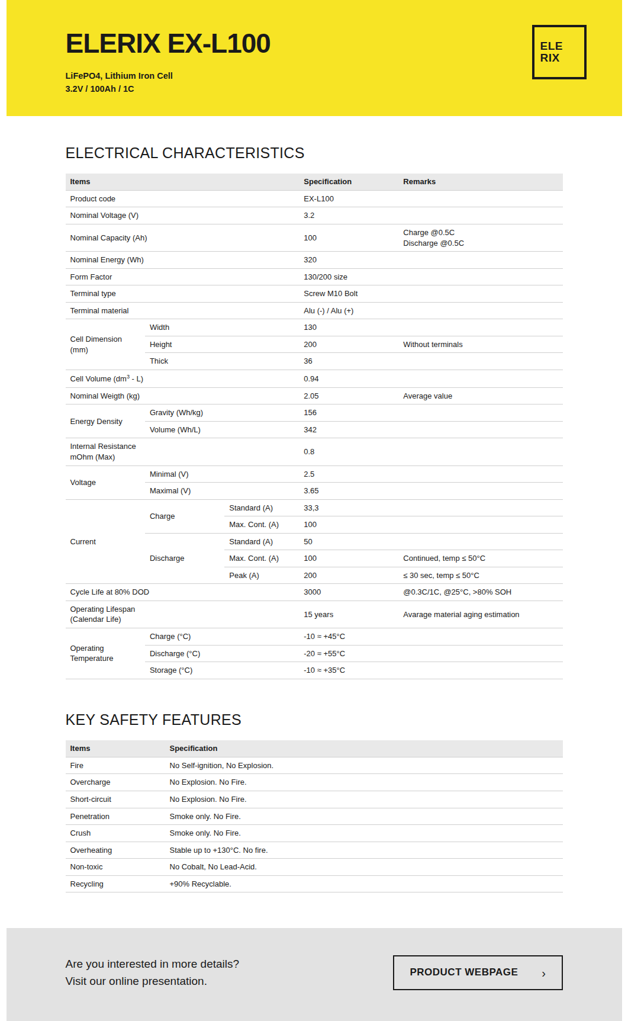ELERIX EX-L100
LiFePO4, Lithium Iron Cell
3.2V / 100Ah / 1C
ELE RIX
ELECTRICAL CHARACTERISTICS
| Items | Specification | Remarks |
| --- | --- | --- |
| Product code | EX-L100 | |
| Nominal Voltage (V) | 3.2 | |
| Nominal Capacity (Ah) | 100 | Charge @0.5C Discharge @0.5C |
| Nominal Energy (Wh) | 320 | |
| Form Factor | 130/200 size | |
| Terminal type | Screw M10 Bolt | |
| Terminal material | Alu (-) / Alu (+) | |
| Cell Dimension (mm) | Width | 130 | |
| Height | 200 | Without terminals |
| Thick | 36 | |
| Cell Volume (dm 3 - L) | 0.94 | |
| Nominal Weigth (kg) | 2.05 | Average value |
| Energy Density | Gravity (Wh/kg) | 156 | |
| Volume (Wh/L) | 342 | |
| Internal Resistance mOhm (Max) | 0.8 | |
| Voltage | Minimal (V) | 2.5 | |
| Maximal (V) | 3.65 | |
| Current | Charge | Standard (A) | 33,3 | |
| Max. Cont. (A) | 100 | |
| Discharge | Standard (A) | 50 | |
| Max. Cont. (A) | 100 | Continued, temp ≤ 50°C |
| Peak (A) | 200 | ≤ 30 sec, temp ≤ 50°C |
| Cycle Life at 80% DOD | 3000 | @0.3C/1C, @25°C, >80% SOH |
| Operating Lifespan (Calendar Life) | 15 years | Avarage material aging estimation |
| Operating Temperature | Charge (°C) | -10 ≈ +45°C | |
| Discharge (°C) | -20 ≈ +55°C | |
| Storage (°C) | -10 ≈ +35°C | |
KEY SAFETY FEATURES
| Items | Specification |
| --- | --- |
| Fire | No Self-ignition, No Explosion. |
| Overcharge | No Explosion. No Fire. |
| Short-circuit | No Explosion. No Fire. |
| Penetration | Smoke only. No Fire. |
| Crush | Smoke only. No Fire. |
| Overheating | Stable up to +130°C. No fire. |
| Non-toxic | No Cobalt, No Lead-Acid. |
| Recycling | +90% Recyclable. |
Are you interested in more details?
Visit our online presentation.
PRODUCT WEBPAGE ›